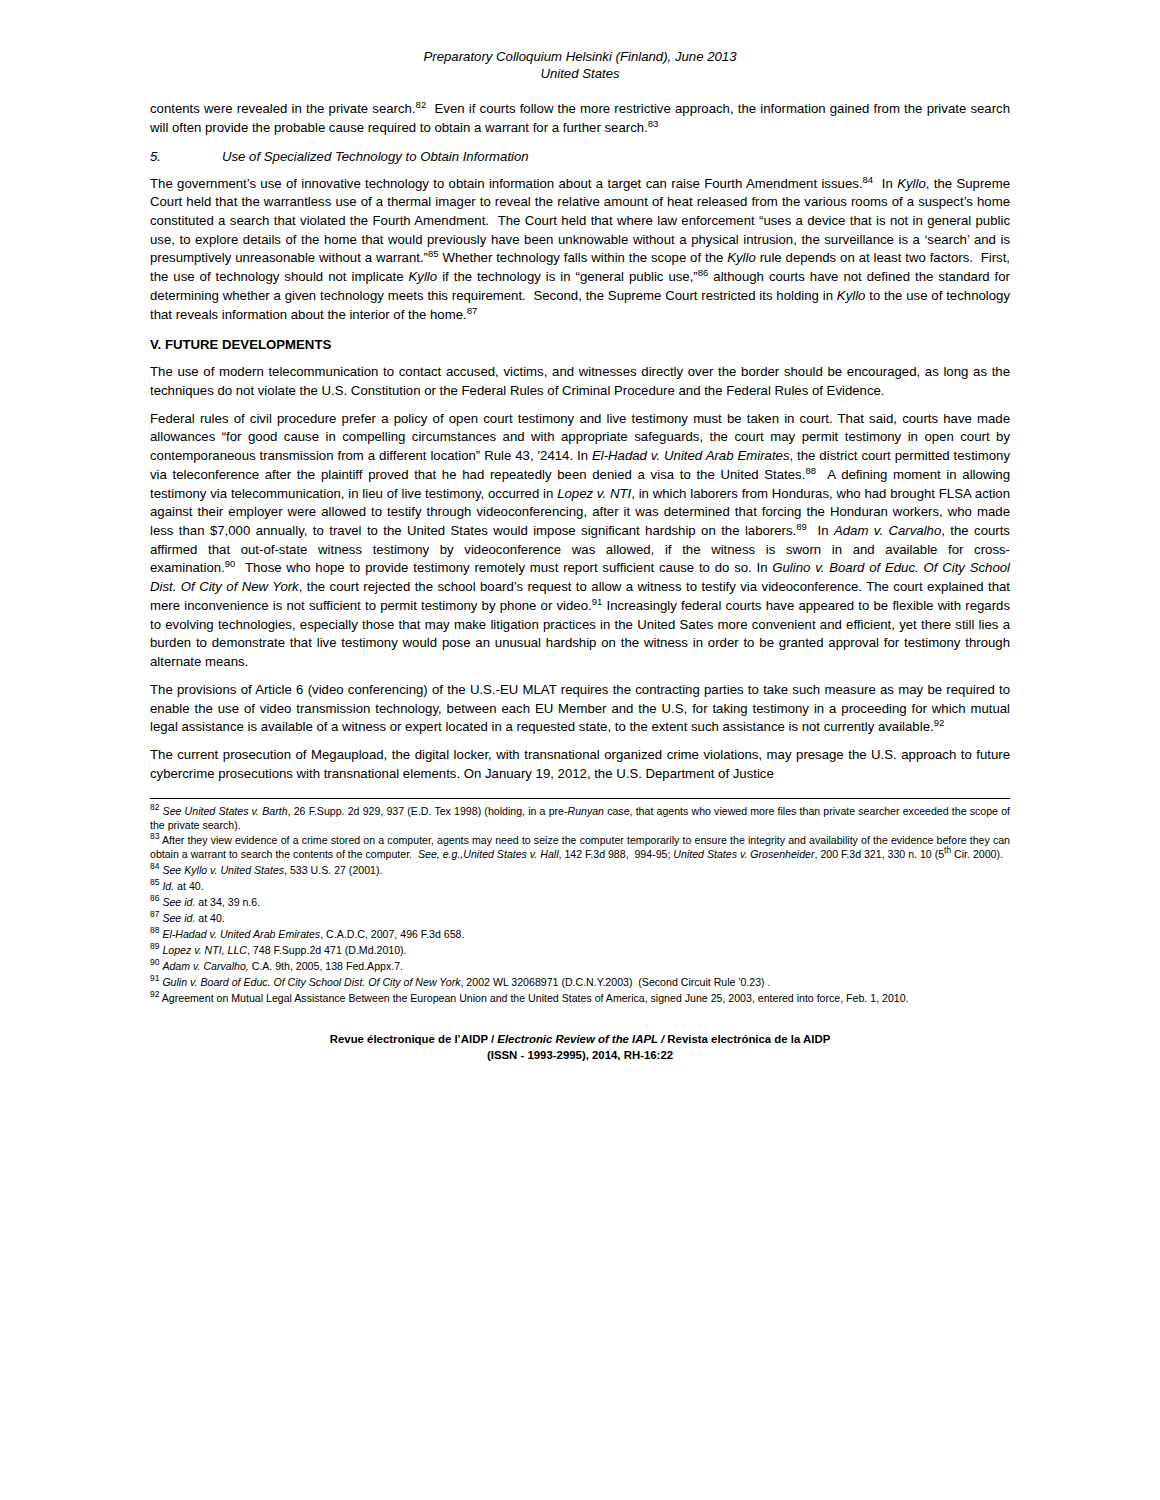Preparatory Colloquium Helsinki (Finland), June 2013 United States
contents were revealed in the private search.82 Even if courts follow the more restrictive approach, the information gained from the private search will often provide the probable cause required to obtain a warrant for a further search.83
5. Use of Specialized Technology to Obtain Information
The government’s use of innovative technology to obtain information about a target can raise Fourth Amendment issues.84 In Kyllo, the Supreme Court held that the warrantless use of a thermal imager to reveal the relative amount of heat released from the various rooms of a suspect’s home constituted a search that violated the Fourth Amendment. The Court held that where law enforcement “uses a device that is not in general public use, to explore details of the home that would previously have been unknowable without a physical intrusion, the surveillance is a ‘search’ and is presumptively unreasonable without a warrant.”85 Whether technology falls within the scope of the Kyllo rule depends on at least two factors. First, the use of technology should not implicate Kyllo if the technology is in “general public use,”86 although courts have not defined the standard for determining whether a given technology meets this requirement. Second, the Supreme Court restricted its holding in Kyllo to the use of technology that reveals information about the interior of the home.87
V. FUTURE DEVELOPMENTS
The use of modern telecommunication to contact accused, victims, and witnesses directly over the border should be encouraged, as long as the techniques do not violate the U.S. Constitution or the Federal Rules of Criminal Procedure and the Federal Rules of Evidence.
Federal rules of civil procedure prefer a policy of open court testimony and live testimony must be taken in court. That said, courts have made allowances “for good cause in compelling circumstances and with appropriate safeguards, the court may permit testimony in open court by contemporaneous transmission from a different location” Rule 43, '2414. In El-Hadad v. United Arab Emirates, the district court permitted testimony via teleconference after the plaintiff proved that he had repeatedly been denied a visa to the United States.88 A defining moment in allowing testimony via telecommunication, in lieu of live testimony, occurred in Lopez v. NTI, in which laborers from Honduras, who had brought FLSA action against their employer were allowed to testify through videoconferencing, after it was determined that forcing the Honduran workers, who made less than $7,000 annually, to travel to the United States would impose significant hardship on the laborers.89 In Adam v. Carvalho, the courts affirmed that out-of-state witness testimony by videoconference was allowed, if the witness is sworn in and available for cross-examination.90 Those who hope to provide testimony remotely must report sufficient cause to do so. In Gulino v. Board of Educ. Of City School Dist. Of City of New York, the court rejected the school board’s request to allow a witness to testify via videoconference. The court explained that mere inconvenience is not sufficient to permit testimony by phone or video.91 Increasingly federal courts have appeared to be flexible with regards to evolving technologies, especially those that may make litigation practices in the United Sates more convenient and efficient, yet there still lies a burden to demonstrate that live testimony would pose an unusual hardship on the witness in order to be granted approval for testimony through alternate means.
The provisions of Article 6 (video conferencing) of the U.S.-EU MLAT requires the contracting parties to take such measure as may be required to enable the use of video transmission technology, between each EU Member and the U.S, for taking testimony in a proceeding for which mutual legal assistance is available of a witness or expert located in a requested state, to the extent such assistance is not currently available.92
The current prosecution of Megaupload, the digital locker, with transnational organized crime violations, may presage the U.S. approach to future cybercrime prosecutions with transnational elements. On January 19, 2012, the U.S. Department of Justice
82 See United States v. Barth, 26 F.Supp. 2d 929, 937 (E.D. Tex 1998) (holding, in a pre-Runyan case, that agents who viewed more files than private searcher exceeded the scope of the private search).
83 After they view evidence of a crime stored on a computer, agents may need to seize the computer temporarily to ensure the integrity and availability of the evidence before they can obtain a warrant to search the contents of the computer. See, e.g.,United States v. Hall, 142 F.3d 988, 994-95; United States v. Grosenheider, 200 F.3d 321, 330 n. 10 (5th Cir. 2000).
84 See Kyllo v. United States, 533 U.S. 27 (2001).
85 Id. at 40.
86 See id. at 34, 39 n.6.
87 See id. at 40.
88 El-Hadad v. United Arab Emirates, C.A.D.C, 2007, 496 F.3d 658.
89 Lopez v. NTI, LLC, 748 F.Supp.2d 471 (D.Md.2010).
90 Adam v. Carvalho, C.A. 9th, 2005, 138 Fed.Appx.7.
91 Gulin v. Board of Educ. Of City School Dist. Of City of New York, 2002 WL 32068971 (D.C.N.Y.2003) (Second Circuit Rule '0.23) .
92 Agreement on Mutual Legal Assistance Between the European Union and the United States of America, signed June 25, 2003, entered into force, Feb. 1, 2010.
Revue électronique de l’AIDP / Electronic Review of the IAPL / Revista electrónica de la AIDP
(ISSN - 1993-2995), 2014, RH-16:22